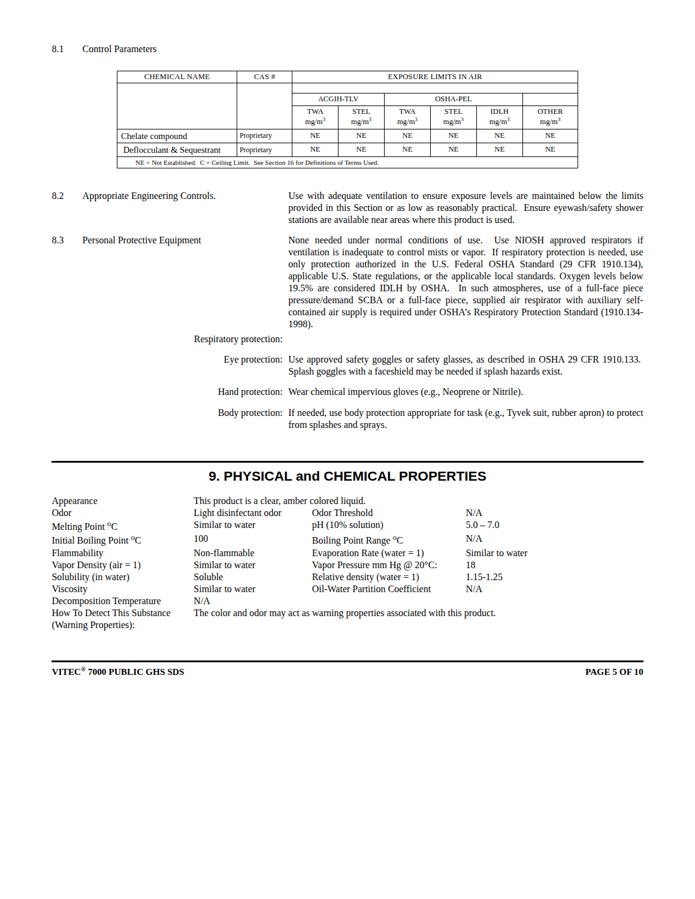8.1 Control Parameters
| CHEMICAL NAME | CAS # | EXPOSURE LIMITS IN AIR |
| ACGIH-TLV | OSHA-PEL | |
| | | TWA mg/m 3 | STEL mg/m 3 | TWA mg/m 3 | STEL mg/m 3 | IDLH mg/m 3 | OTHER mg/m 3 |
| Chelate compound | Proprietary | NE | NE | NE | NE | NE | NE |
| Deflocculant & Sequestrant | Proprietary | NE | NE | NE | NE | NE | NE |
| NE = Not Established. C = Ceiling Limit. See Section 16 for Definitions of Terms Used. |
8.2 Appropriate Engineering Controls.
Use with adequate ventilation to ensure exposure levels are maintained below the limits provided in this Section or as low as reasonably practical. Ensure eyewash/safety shower stations are available near areas where this product is used.
8.3 Personal Protective Equipment
None needed under normal conditions of use. Use NIOSH approved respirators if ventilation is inadequate to control mists or vapor. If respiratory protection is needed, use only protection authorized in the U.S. Federal OSHA Standard (29 CFR 1910.134), applicable U.S. State regulations, or the applicable local standards. Oxygen levels below 19.5% are considered IDLH by OSHA. In such atmospheres, use of a full-face piece pressure/demand SCBA or a full-face piece, supplied air respirator with auxiliary self-contained air supply is required under OSHA’s Respiratory Protection Standard (1910.134-1998).
Respiratory protection:
Eye protection:
Use approved safety goggles or safety glasses, as described in OSHA 29 CFR 1910.133. Splash goggles with a faceshield may be needed if splash hazards exist.
Hand protection:
Wear chemical impervious gloves (e.g., Neoprene or Nitrile).
Body protection:
If needed, use body protection appropriate for task (e.g., Tyvek suit, rubber apron) to protect from splashes and sprays.
9. PHYSICAL and CHEMICAL PROPERTIES
| Appearance | This product is a clear, amber colored liquid. |
| Odor | Light disinfectant odor | Odor Threshold | N/A |
| Melting Point o C | Similar to water | pH (10% solution) | 5.0 – 7.0 |
| Initial Boiling Point o C | 100 | Boiling Point Range o C | N/A |
| Flammability | Non-flammable | Evaporation Rate (water = 1) | Similar to water |
| Vapor Density (air = 1) | Similar to water | Vapor Pressure mm Hg @ 20°C: | 18 |
| Solubility (in water) | Soluble | Relative density (water = 1) | 1.15-1.25 |
| Viscosity | Similar to water | Oil-Water Partition Coefficient | N/A |
| Decomposition Temperature | N/A |
| How To Detect This Substance (Warning Properties): | The color and odor may act as warning properties associated with this product. |
VITEC® 7000 PUBLIC GHS SDS
PAGE 5 OF 10